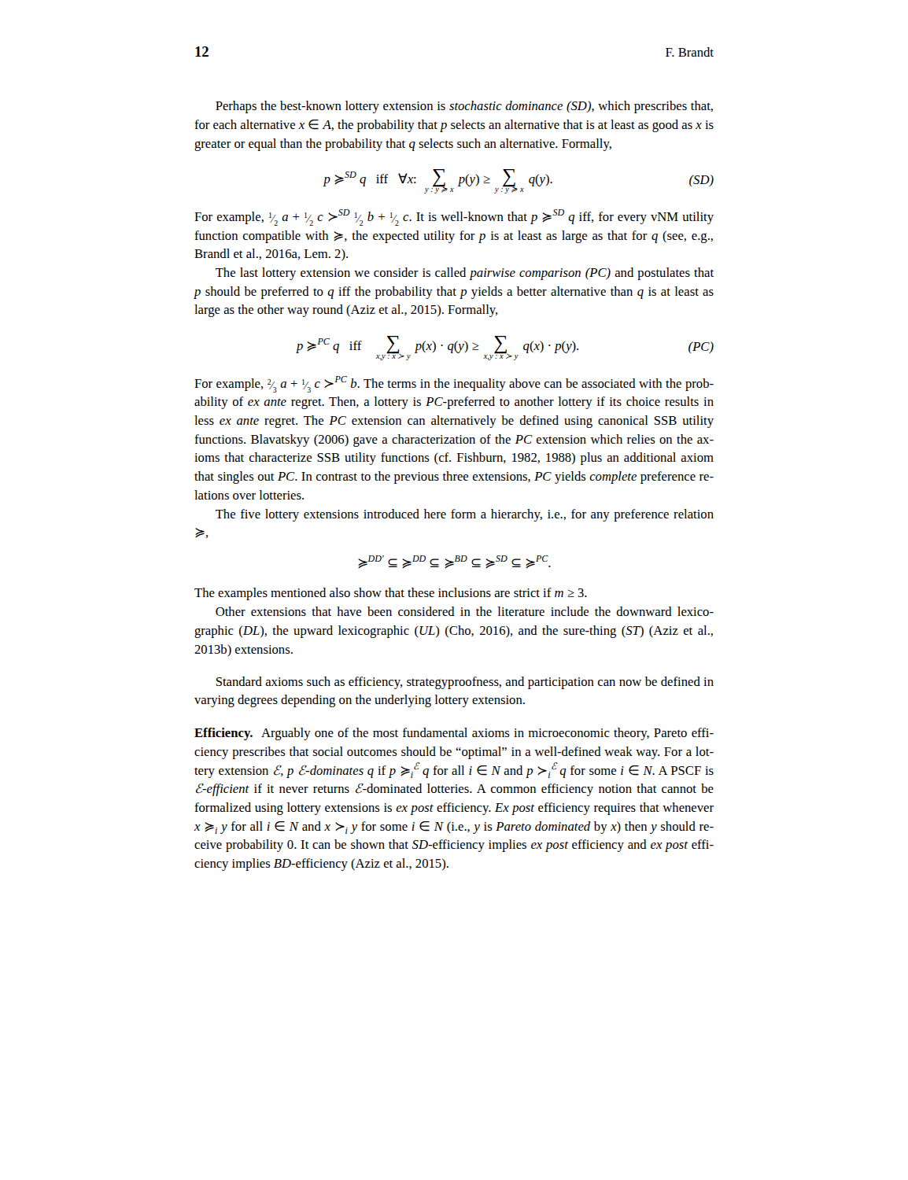12 F. Brandt
Perhaps the best-known lottery extension is stochastic dominance (SD), which prescribes that, for each alternative x ∈ A, the probability that p selects an alternative that is at least as good as x is greater or equal than the probability that q selects such an alternative. Formally,
p ≽SD q iff ∀x: ∑y : y ≽ x p(y) ≥ ∑y : y ≽ x q(y).
(SD)
For example, 1⁄2 a + 1⁄2 c ≻SD 1⁄2 b + 1⁄2 c. It is well-known that p ≽SD q iff, for every vNM utility function compatible with ≽, the expected utility for p is at least as large as that for q (see, e.g., Brandl et al., 2016a, Lem. 2).
The last lottery extension we consider is called pairwise comparison (PC) and postulates that p should be preferred to q iff the probability that p yields a better alternative than q is at least as large as the other way round (Aziz et al., 2015). Formally,
p ≽PC q iff ∑x,y : x ≻ y p(x) · q(y) ≥ ∑x,y : x ≻ y q(x) · p(y).
(PC)
For example, 2⁄3 a + 1⁄3 c ≻PC b. The terms in the inequality above can be associated with the probability of ex ante regret. Then, a lottery is PC-preferred to another lottery if its choice results in less ex ante regret. The PC extension can alternatively be defined using canonical SSB utility functions. Blavatskyy (2006) gave a characterization of the PC extension which relies on the axioms that characterize SSB utility functions (cf. Fishburn, 1982, 1988) plus an additional axiom that singles out PC. In contrast to the previous three extensions, PC yields complete preference relations over lotteries.
The five lottery extensions introduced here form a hierarchy, i.e., for any preference relation ≽,
≽DD′ ⊆ ≽DD ⊆ ≽BD ⊆ ≽SD ⊆ ≽PC.
The examples mentioned also show that these inclusions are strict if m ≥ 3.
Other extensions that have been considered in the literature include the downward lexicographic (DL), the upward lexicographic (UL) (Cho, 2016), and the sure-thing (ST) (Aziz et al., 2013b) extensions.
Standard axioms such as efficiency, strategyproofness, and participation can now be defined in varying degrees depending on the underlying lottery extension.
Efficiency. Arguably one of the most fundamental axioms in microeconomic theory, Pareto efficiency prescribes that social outcomes should be “optimal” in a well-defined weak way. For a lottery extension ℰ, p ℰ-dominates q if p ≽iℰ q for all i ∈ N and p ≻iℰ q for some i ∈ N. A PSCF is ℰ-efficient if it never returns ℰ-dominated lotteries. A common efficiency notion that cannot be formalized using lottery extensions is ex post efficiency. Ex post efficiency requires that whenever x ≽i y for all i ∈ N and x ≻i y for some i ∈ N (i.e., y is Pareto dominated by x) then y should receive probability 0. It can be shown that SD-efficiency implies ex post efficiency and ex post efficiency implies BD-efficiency (Aziz et al., 2015).